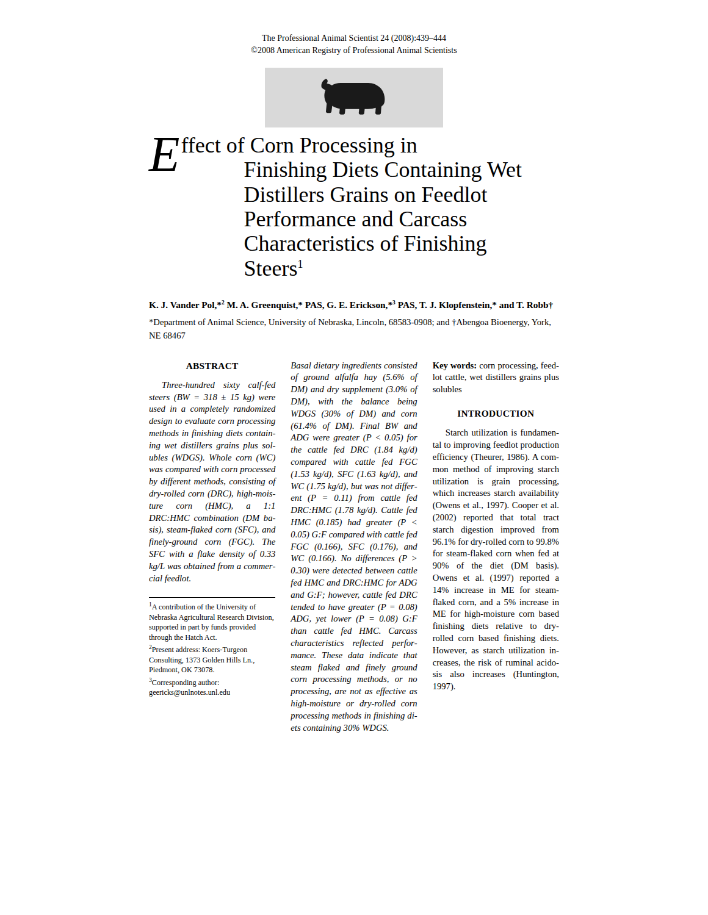The Professional Animal Scientist 24 (2008):439–444
©2008 American Registry of Professional Animal Scientists
Effect of Corn Processing in Finishing Diets Containing Wet Distillers Grains on Feedlot Performance and Carcass Characteristics of Finishing Steers1
K. J. Vander Pol,*2 M. A. Greenquist,* PAS, G. E. Erickson,*3 PAS, T. J. Klopfenstein,* and T. Robb†
*Department of Animal Science, University of Nebraska, Lincoln, 68583-0908; and †Abengoa Bioenergy, York, NE 68467
ABSTRACT
Three-hundred sixty calf-fed steers (BW = 318 ± 15 kg) were used in a completely randomized design to evaluate corn processing methods in finishing diets containing wet distillers grains plus solubles (WDGS). Whole corn (WC) was compared with corn processed by different methods, consisting of dry-rolled corn (DRC), high-moisture corn (HMC), a 1:1 DRC:HMC combination (DM basis), steam-flaked corn (SFC), and finely-ground corn (FGC). The SFC with a flake density of 0.33 kg/L was obtained from a commercial feedlot.
1A contribution of the University of Nebraska Agricultural Research Division, supported in part by funds provided through the Hatch Act.
2Present address: Koers-Turgeon Consulting, 1373 Golden Hills Ln., Piedmont, OK 73078.
3Corresponding author: geericks@unlnotes.unl.edu
Basal dietary ingredients consisted of ground alfalfa hay (5.6% of DM) and dry supplement (3.0% of DM), with the balance being WDGS (30% of DM) and corn (61.4% of DM). Final BW and ADG were greater (P < 0.05) for the cattle fed DRC (1.84 kg/d) compared with cattle fed FGC (1.53 kg/d), SFC (1.63 kg/d), and WC (1.75 kg/d), but was not different (P = 0.11) from cattle fed DRC:HMC (1.78 kg/d). Cattle fed HMC (0.185) had greater (P < 0.05) G:F compared with cattle fed FGC (0.166), SFC (0.176), and WC (0.166). No differences (P > 0.30) were detected between cattle fed HMC and DRC:HMC for ADG and G:F; however, cattle fed DRC tended to have greater (P = 0.08) ADG, yet lower (P = 0.08) G:F than cattle fed HMC. Carcass characteristics reflected performance. These data indicate that steam flaked and finely ground corn processing methods, or no processing, are not as effective as high-moisture or dry-rolled corn processing methods in finishing diets containing 30% WDGS.
Key words: corn processing, feedlot cattle, wet distillers grains plus solubles
INTRODUCTION
Starch utilization is fundamental to improving feedlot production efficiency (Theurer, 1986). A common method of improving starch utilization is grain processing, which increases starch availability (Owens et al., 1997). Cooper et al. (2002) reported that total tract starch digestion improved from 96.1% for dry-rolled corn to 99.8% for steam-flaked corn when fed at 90% of the diet (DM basis). Owens et al. (1997) reported a 14% increase in ME for steam-flaked corn, and a 5% increase in ME for high-moisture corn based finishing diets relative to dry-rolled corn based finishing diets. However, as starch utilization increases, the risk of ruminal acidosis also increases (Huntington, 1997).